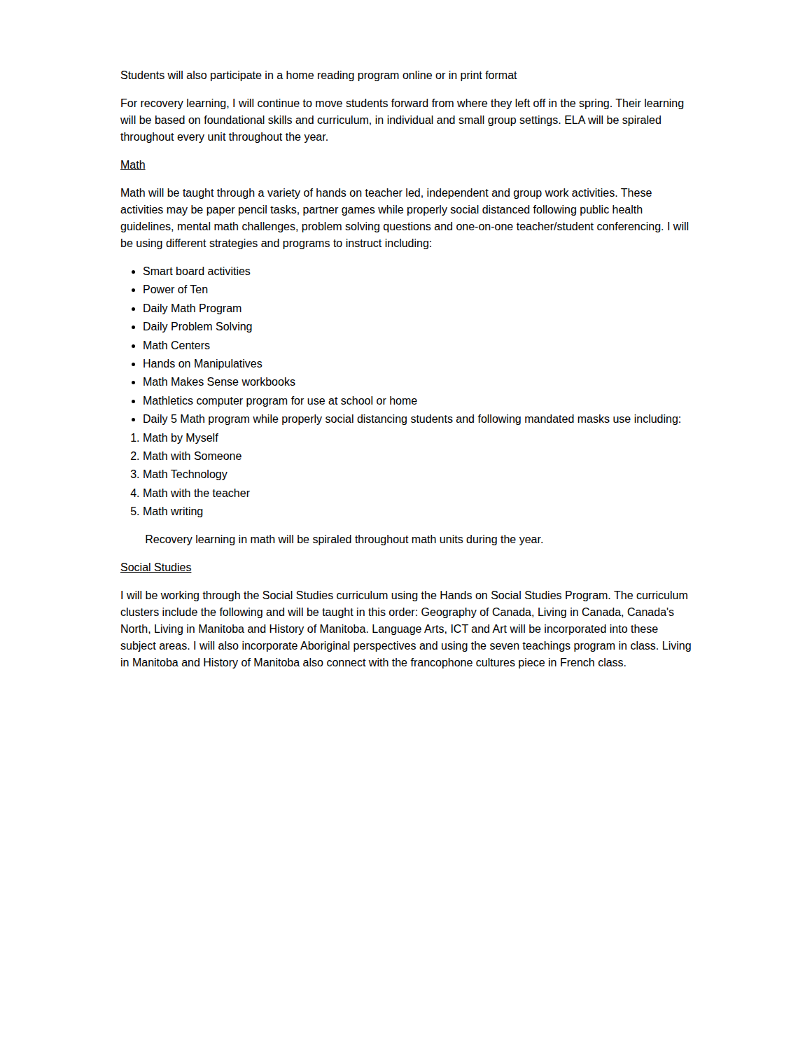Students will also participate in a home reading program online or in print format
For recovery learning, I will continue to move students forward from where they left off in the spring. Their learning will be based on foundational skills and curriculum, in individual and small group settings. ELA will be spiraled throughout every unit throughout the year.
Math
Math will be taught through a variety of hands on teacher led, independent and group work activities. These activities may be paper pencil tasks, partner games while properly social distanced following public health guidelines, mental math challenges, problem solving questions and one-on-one teacher/student conferencing. I will be using different strategies and programs to instruct including:
Smart board activities
Power of Ten
Daily Math Program
Daily Problem Solving
Math Centers
Hands on Manipulatives
Math Makes Sense workbooks
Mathletics computer program for use at school or home
Daily 5 Math program while properly social distancing students and following mandated masks use including:
Math by Myself
Math with Someone
Math Technology
Math with the teacher
Math writing
Recovery learning in math will be spiraled throughout math units during the year.
Social Studies
I will be working through the Social Studies curriculum using the Hands on Social Studies Program. The curriculum clusters include the following and will be taught in this order: Geography of Canada, Living in Canada, Canada's North, Living in Manitoba and History of Manitoba. Language Arts, ICT and Art will be incorporated into these subject areas. I will also incorporate Aboriginal perspectives and using the seven teachings program in class. Living in Manitoba and History of Manitoba also connect with the francophone cultures piece in French class.